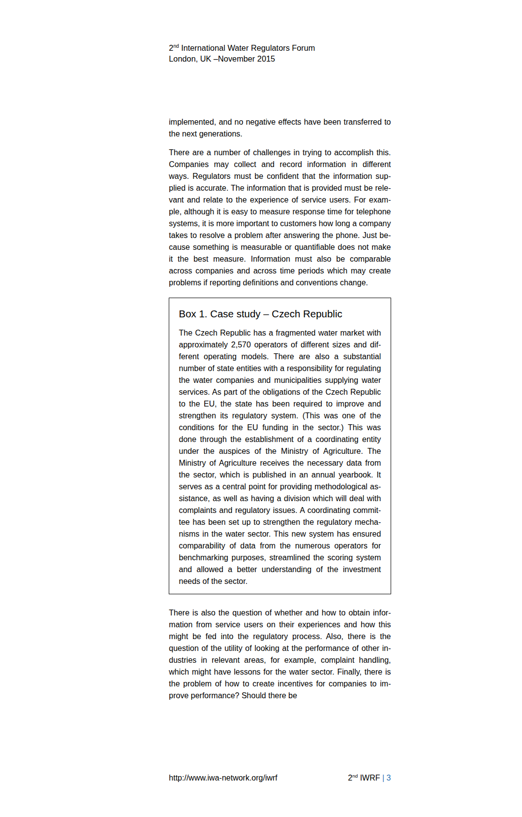2nd International Water Regulators Forum
London, UK –November 2015
implemented, and no negative effects have been transferred to the next generations.
There are a number of challenges in trying to accomplish this. Companies may collect and record information in different ways. Regulators must be confident that the information supplied is accurate. The information that is provided must be relevant and relate to the experience of service users. For example, although it is easy to measure response time for telephone systems, it is more important to customers how long a company takes to resolve a problem after answering the phone. Just because something is measurable or quantifiable does not make it the best measure. Information must also be comparable across companies and across time periods which may create problems if reporting definitions and conventions change.
Box 1. Case study – Czech Republic
The Czech Republic has a fragmented water market with approximately 2,570 operators of different sizes and different operating models. There are also a substantial number of state entities with a responsibility for regulating the water companies and municipalities supplying water services. As part of the obligations of the Czech Republic to the EU, the state has been required to improve and strengthen its regulatory system. (This was one of the conditions for the EU funding in the sector.) This was done through the establishment of a coordinating entity under the auspices of the Ministry of Agriculture. The Ministry of Agriculture receives the necessary data from the sector, which is published in an annual yearbook. It serves as a central point for providing methodological assistance, as well as having a division which will deal with complaints and regulatory issues. A coordinating committee has been set up to strengthen the regulatory mechanisms in the water sector. This new system has ensured comparability of data from the numerous operators for benchmarking purposes, streamlined the scoring system and allowed a better understanding of the investment needs of the sector.
There is also the question of whether and how to obtain information from service users on their experiences and how this might be fed into the regulatory process. Also, there is the question of the utility of looking at the performance of other industries in relevant areas, for example, complaint handling, which might have lessons for the water sector. Finally, there is the problem of how to create incentives for companies to improve performance? Should there be
http://www.iwa-network.org/iwrf
2nd IWRF | 3